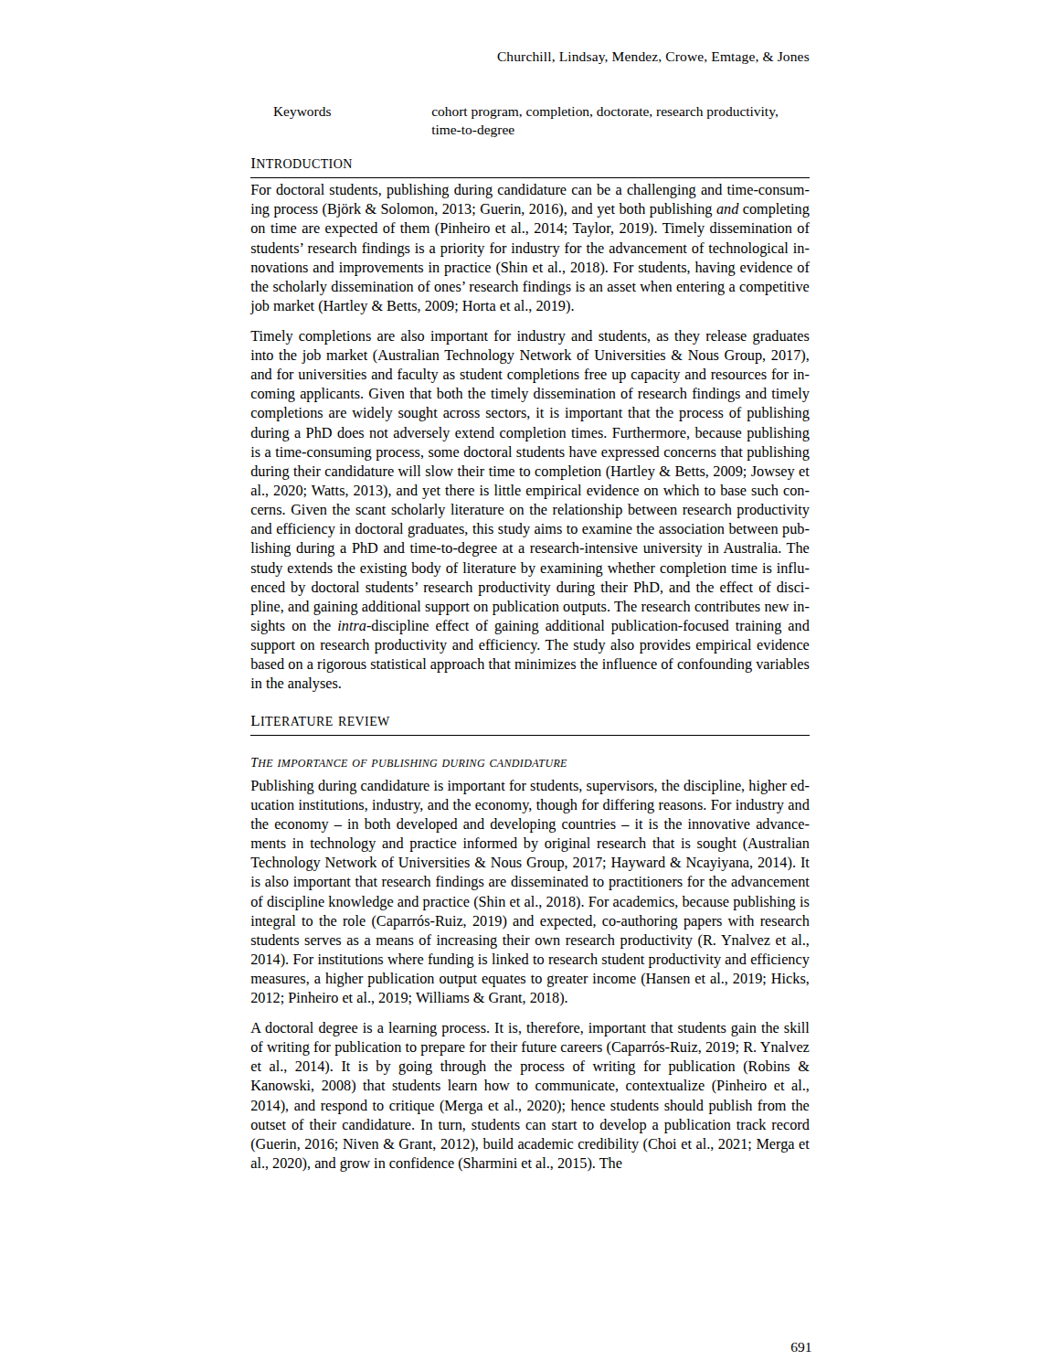Churchill, Lindsay, Mendez, Crowe, Emtage, & Jones
Keywords cohort program, completion, doctorate, research productivity, time-to-degree
Introduction
For doctoral students, publishing during candidature can be a challenging and time-consuming process (Björk & Solomon, 2013; Guerin, 2016), and yet both publishing and completing on time are expected of them (Pinheiro et al., 2014; Taylor, 2019). Timely dissemination of students’ research findings is a priority for industry for the advancement of technological innovations and improvements in practice (Shin et al., 2018). For students, having evidence of the scholarly dissemination of ones’ research findings is an asset when entering a competitive job market (Hartley & Betts, 2009; Horta et al., 2019).
Timely completions are also important for industry and students, as they release graduates into the job market (Australian Technology Network of Universities & Nous Group, 2017), and for universities and faculty as student completions free up capacity and resources for incoming applicants. Given that both the timely dissemination of research findings and timely completions are widely sought across sectors, it is important that the process of publishing during a PhD does not adversely extend completion times. Furthermore, because publishing is a time-consuming process, some doctoral students have expressed concerns that publishing during their candidature will slow their time to completion (Hartley & Betts, 2009; Jowsey et al., 2020; Watts, 2013), and yet there is little empirical evidence on which to base such concerns. Given the scant scholarly literature on the relationship between research productivity and efficiency in doctoral graduates, this study aims to examine the association between publishing during a PhD and time-to-degree at a research-intensive university in Australia. The study extends the existing body of literature by examining whether completion time is influenced by doctoral students’ research productivity during their PhD, and the effect of discipline, and gaining additional support on publication outputs. The research contributes new insights on the intra-discipline effect of gaining additional publication-focused training and support on research productivity and efficiency. The study also provides empirical evidence based on a rigorous statistical approach that minimizes the influence of confounding variables in the analyses.
Literature Review
The Importance of Publishing During Candidature
Publishing during candidature is important for students, supervisors, the discipline, higher education institutions, industry, and the economy, though for differing reasons. For industry and the economy – in both developed and developing countries – it is the innovative advancements in technology and practice informed by original research that is sought (Australian Technology Network of Universities & Nous Group, 2017; Hayward & Ncayiyana, 2014). It is also important that research findings are disseminated to practitioners for the advancement of discipline knowledge and practice (Shin et al., 2018). For academics, because publishing is integral to the role (Caparrós-Ruiz, 2019) and expected, co-authoring papers with research students serves as a means of increasing their own research productivity (R. Ynalvez et al., 2014). For institutions where funding is linked to research student productivity and efficiency measures, a higher publication output equates to greater income (Hansen et al., 2019; Hicks, 2012; Pinheiro et al., 2019; Williams & Grant, 2018).
A doctoral degree is a learning process. It is, therefore, important that students gain the skill of writing for publication to prepare for their future careers (Caparrós-Ruiz, 2019; R. Ynalvez et al., 2014). It is by going through the process of writing for publication (Robins & Kanowski, 2008) that students learn how to communicate, contextualize (Pinheiro et al., 2014), and respond to critique (Merga et al., 2020); hence students should publish from the outset of their candidature. In turn, students can start to develop a publication track record (Guerin, 2016; Niven & Grant, 2012), build academic credibility (Choi et al., 2021; Merga et al., 2020), and grow in confidence (Sharmini et al., 2015). The
691